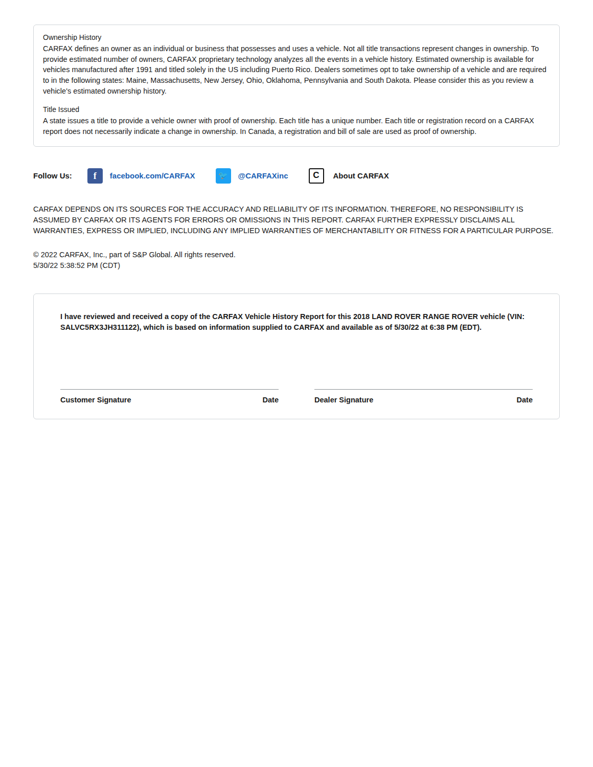Ownership History
CARFAX defines an owner as an individual or business that possesses and uses a vehicle. Not all title transactions represent changes in ownership. To provide estimated number of owners, CARFAX proprietary technology analyzes all the events in a vehicle history. Estimated ownership is available for vehicles manufactured after 1991 and titled solely in the US including Puerto Rico. Dealers sometimes opt to take ownership of a vehicle and are required to in the following states: Maine, Massachusetts, New Jersey, Ohio, Oklahoma, Pennsylvania and South Dakota. Please consider this as you review a vehicle's estimated ownership history.
Title Issued
A state issues a title to provide a vehicle owner with proof of ownership. Each title has a unique number. Each title or registration record on a CARFAX report does not necessarily indicate a change in ownership. In Canada, a registration and bill of sale are used as proof of ownership.
Follow Us: f facebook.com/CARFAX 🐦 @CARFAXinc C About CARFAX
CARFAX DEPENDS ON ITS SOURCES FOR THE ACCURACY AND RELIABILITY OF ITS INFORMATION. THEREFORE, NO RESPONSIBILITY IS ASSUMED BY CARFAX OR ITS AGENTS FOR ERRORS OR OMISSIONS IN THIS REPORT. CARFAX FURTHER EXPRESSLY DISCLAIMS ALL WARRANTIES, EXPRESS OR IMPLIED, INCLUDING ANY IMPLIED WARRANTIES OF MERCHANTABILITY OR FITNESS FOR A PARTICULAR PURPOSE.
© 2022 CARFAX, Inc., part of S&P Global. All rights reserved.
5/30/22 5:38:52 PM (CDT)
I have reviewed and received a copy of the CARFAX Vehicle History Report for this 2018 LAND ROVER RANGE ROVER vehicle (VIN: SALVC5RX3JH311122), which is based on information supplied to CARFAX and available as of 5/30/22 at 6:38 PM (EDT).
Customer Signature Date
Dealer Signature Date